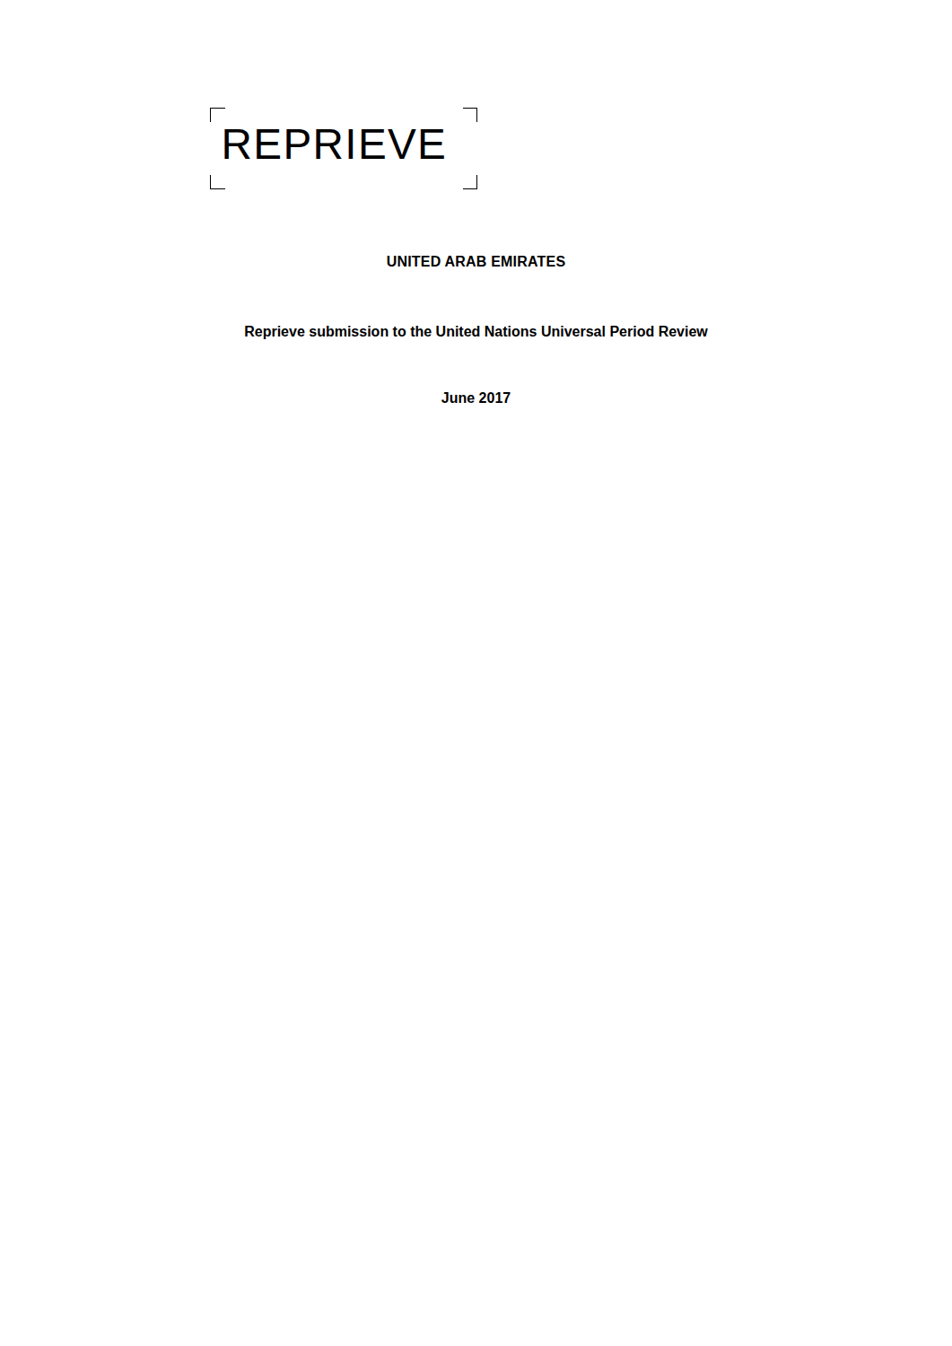UNITED ARAB EMIRATES
Reprieve submission to the United Nations Universal Period Review
June 2017